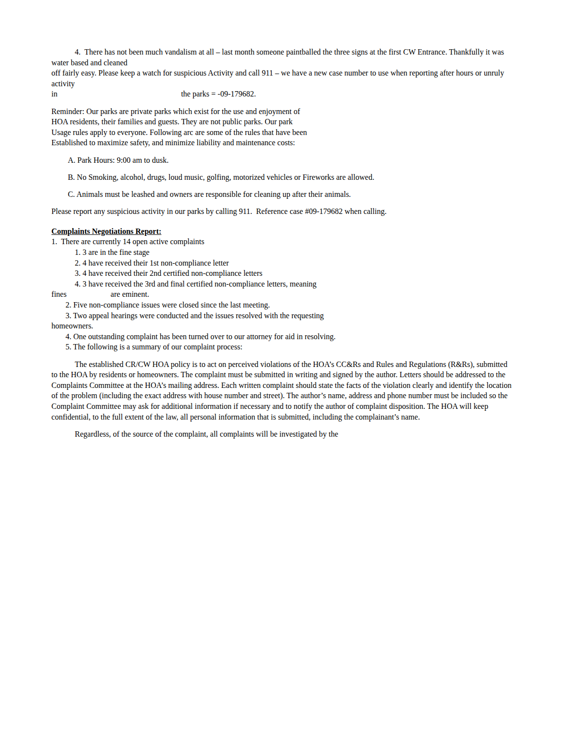4. There has not been much vandalism at all – last month someone paintballed the three signs at the first CW Entrance. Thankfully it was water based and cleaned
off fairly easy. Please keep a watch for suspicious Activity and call 911 – we have a new case number to use when reporting after hours or unruly activity
in the parks = -09-179682.
Reminder: Our parks are private parks which exist for the use and enjoyment of
HOA residents, their families and guests. They are not public parks. Our park
Usage rules apply to everyone. Following arc are some of the rules that have been
Established to maximize safety, and minimize liability and maintenance costs:
A. Park Hours: 9:00 am to dusk.
B. No Smoking, alcohol, drugs, loud music, golfing, motorized vehicles or Fireworks are allowed.
C. Animals must be leashed and owners are responsible for cleaning up after their animals.
Please report any suspicious activity in our parks by calling 911. Reference case #09-179682 when calling.
Complaints Negotiations Report:
1. There are currently 14 open active complaints
1. 3 are in the fine stage
2. 4 have received their 1st non-compliance letter
3. 4 have received their 2nd certified non-compliance letters
4. 3 have received the 3rd and final certified non-compliance letters, meaning
fines are eminent.
2. Five non-compliance issues were closed since the last meeting.
3. Two appeal hearings were conducted and the issues resolved with the requesting
homeowners.
4. One outstanding complaint has been turned over to our attorney for aid in resolving.
5. The following is a summary of our complaint process:
The established CR/CW HOA policy is to act on perceived violations of the HOA’s CC&Rs and Rules and Regulations (R&Rs), submitted to the HOA by residents or homeowners. The complaint must be submitted in writing and signed by the author. Letters should be addressed to the Complaints Committee at the HOA’s mailing address. Each written complaint should state the facts of the violation clearly and identify the location of the problem (including the exact address with house number and street). The author’s name, address and phone number must be included so the Complaint Committee may ask for additional information if necessary and to notify the author of complaint disposition. The HOA will keep confidential, to the full extent of the law, all personal information that is submitted, including the complainant’s name.
Regardless, of the source of the complaint, all complaints will be investigated by the